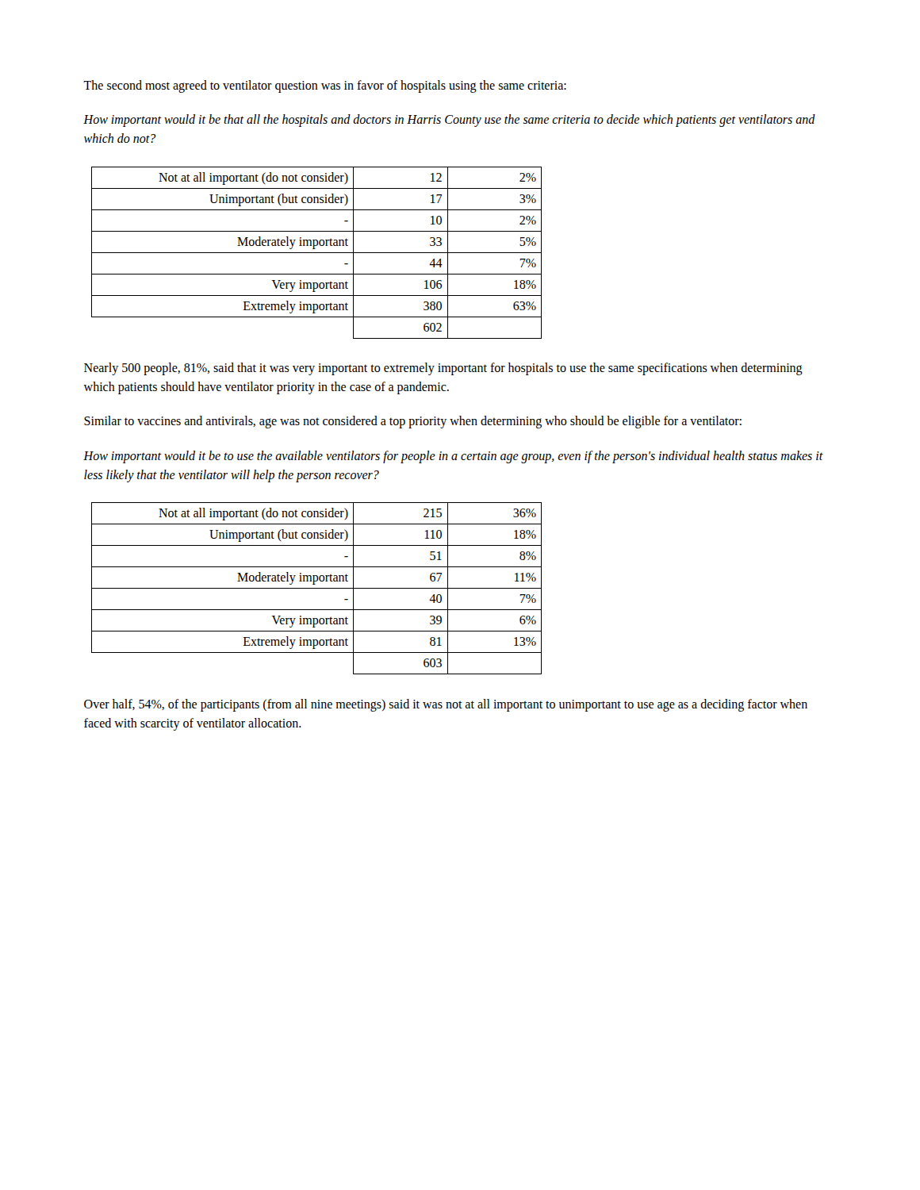The second most agreed to ventilator question was in favor of hospitals using the same criteria:
How important would it be that all the hospitals and doctors in Harris County use the same criteria to decide which patients get ventilators and which do not?
| Not at all important (do not consider) | 12 | 2% |
| Unimportant (but consider) | 17 | 3% |
| - | 10 | 2% |
| Moderately important | 33 | 5% |
| - | 44 | 7% |
| Very important | 106 | 18% |
| Extremely important | 380 | 63% |
| | 602 | |
Nearly 500 people, 81%, said that it was very important to extremely important for hospitals to use the same specifications when determining which patients should have ventilator priority in the case of a pandemic.
Similar to vaccines and antivirals, age was not considered a top priority when determining who should be eligible for a ventilator:
How important would it be to use the available ventilators for people in a certain age group, even if the person's individual health status makes it less likely that the ventilator will help the person recover?
| Not at all important (do not consider) | 215 | 36% |
| Unimportant (but consider) | 110 | 18% |
| - | 51 | 8% |
| Moderately important | 67 | 11% |
| - | 40 | 7% |
| Very important | 39 | 6% |
| Extremely important | 81 | 13% |
| | 603 | |
Over half, 54%, of the participants (from all nine meetings) said it was not at all important to unimportant to use age as a deciding factor when faced with scarcity of ventilator allocation.